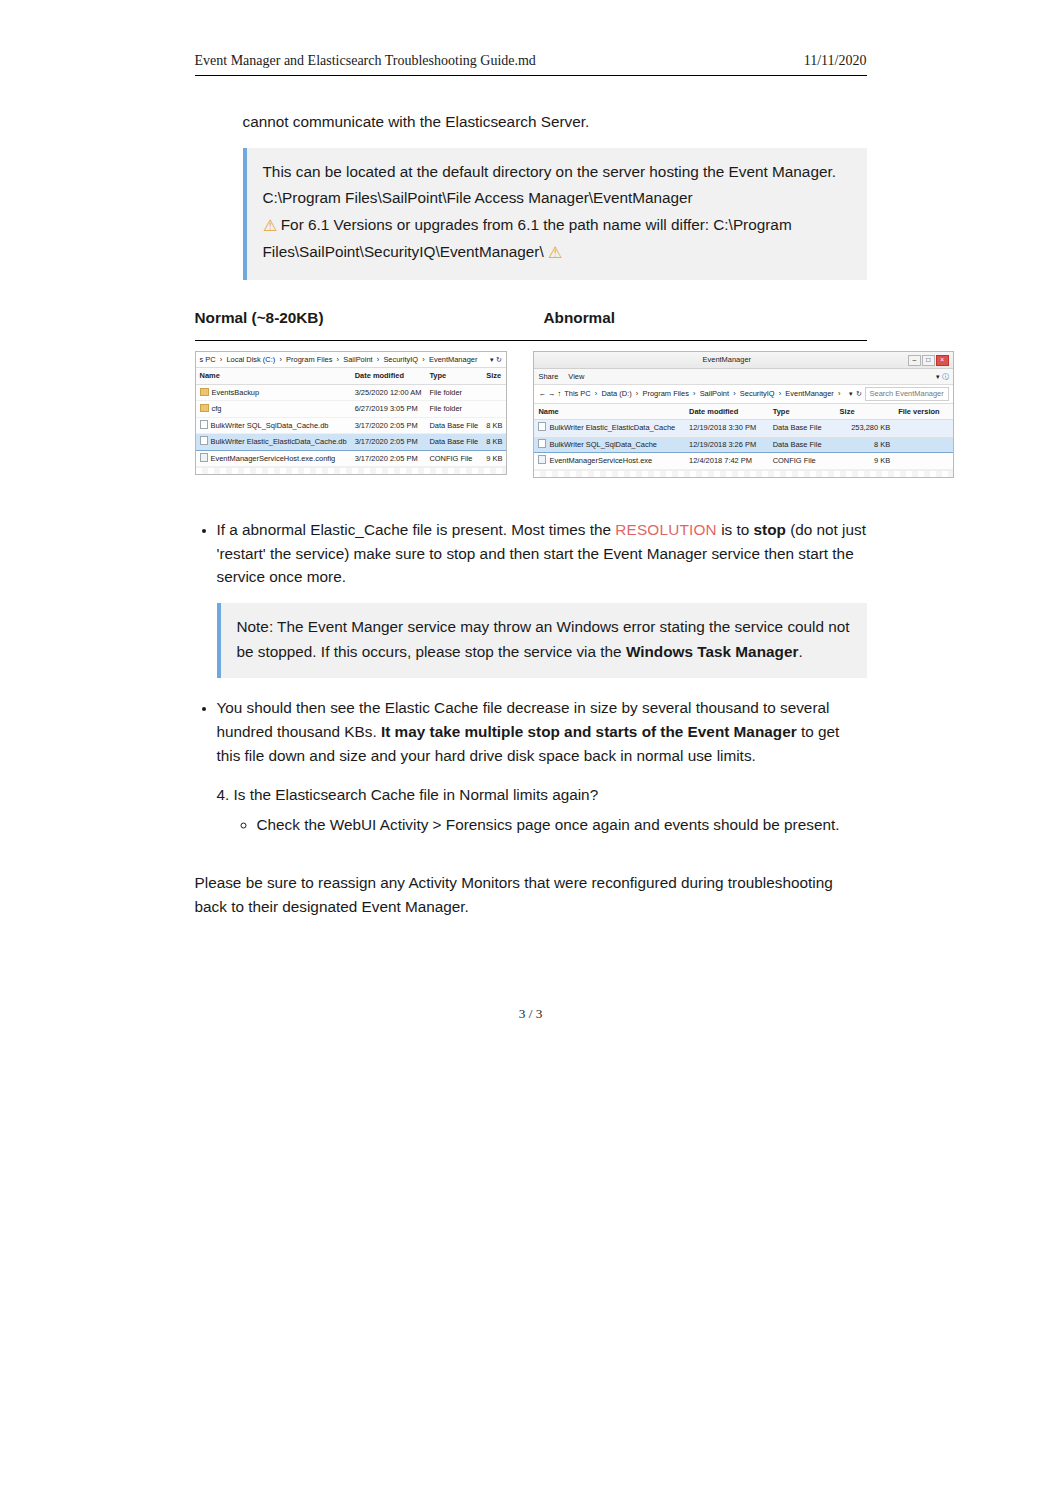Event Manager and Elasticsearch Troubleshooting Guide.md
11/11/2020
cannot communicate with the Elasticsearch Server.
This can be located at the default directory on the server hosting the Event Manager.
C:\Program Files\SailPoint\File Access Manager\EventManager
⚠ For 6.1 Versions or upgrades from 6.1 the path name will differ: C:\Program
Files\SailPoint\SecurityIQ\EventManager\ ⚠
Normal (~8-20KB)
Abnormal
s PC › Local Disk (C:) › Program Files › SailPoint › SecurityIQ › EventManager ▾ ↻
| Name | Date modified | Type | Size |
| --- | --- | --- | --- |
| EventsBackup | 3/25/2020 12:00 AM | File folder | |
| cfg | 6/27/2019 3:05 PM | File folder | |
| BulkWriter SQL_SqlData_Cache.db | 3/17/2020 2:05 PM | Data Base File | 8 KB |
| BulkWriter Elastic_ElasticData_Cache.db | 3/17/2020 2:05 PM | Data Base File | 8 KB |
| EventManagerServiceHost.exe.config | 3/17/2020 2:05 PM | CONFIG File | 9 KB |
EventManager –□×
Share View ▾ ⓘ
← → ↑ This PC › Data (D:) › Program Files › SailPoint › SecurityIQ › EventManager › ▾ ↻ Search EventManager
| Name | Date modified | Type | Size | File version |
| --- | --- | --- | --- | --- |
| BulkWriter Elastic_ElasticData_Cache | 12/19/2018 3:30 PM | Data Base File | 253,280 KB | |
| BulkWriter SQL_SqlData_Cache | 12/19/2018 3:26 PM | Data Base File | 8 KB | |
| EventManagerServiceHost.exe | 12/4/2018 7:42 PM | CONFIG File | 9 KB | |
If a abnormal Elastic_Cache file is present. Most times the RESOLUTION is to stop (do not just 'restart' the service) make sure to stop and then start the Event Manager service then start the service once more.
Note: The Event Manger service may throw an Windows error stating the service could not be stopped. If this occurs, please stop the service via the Windows Task Manager.
You should then see the Elastic Cache file decrease in size by several thousand to several hundred thousand KBs. It may take multiple stop and starts of the Event Manager to get this file down and size and your hard drive disk space back in normal use limits.
4. Is the Elasticsearch Cache file in Normal limits again?
Check the WebUI Activity > Forensics page once again and events should be present.
Please be sure to reassign any Activity Monitors that were reconfigured during troubleshooting back to their designated Event Manager.
3 / 3